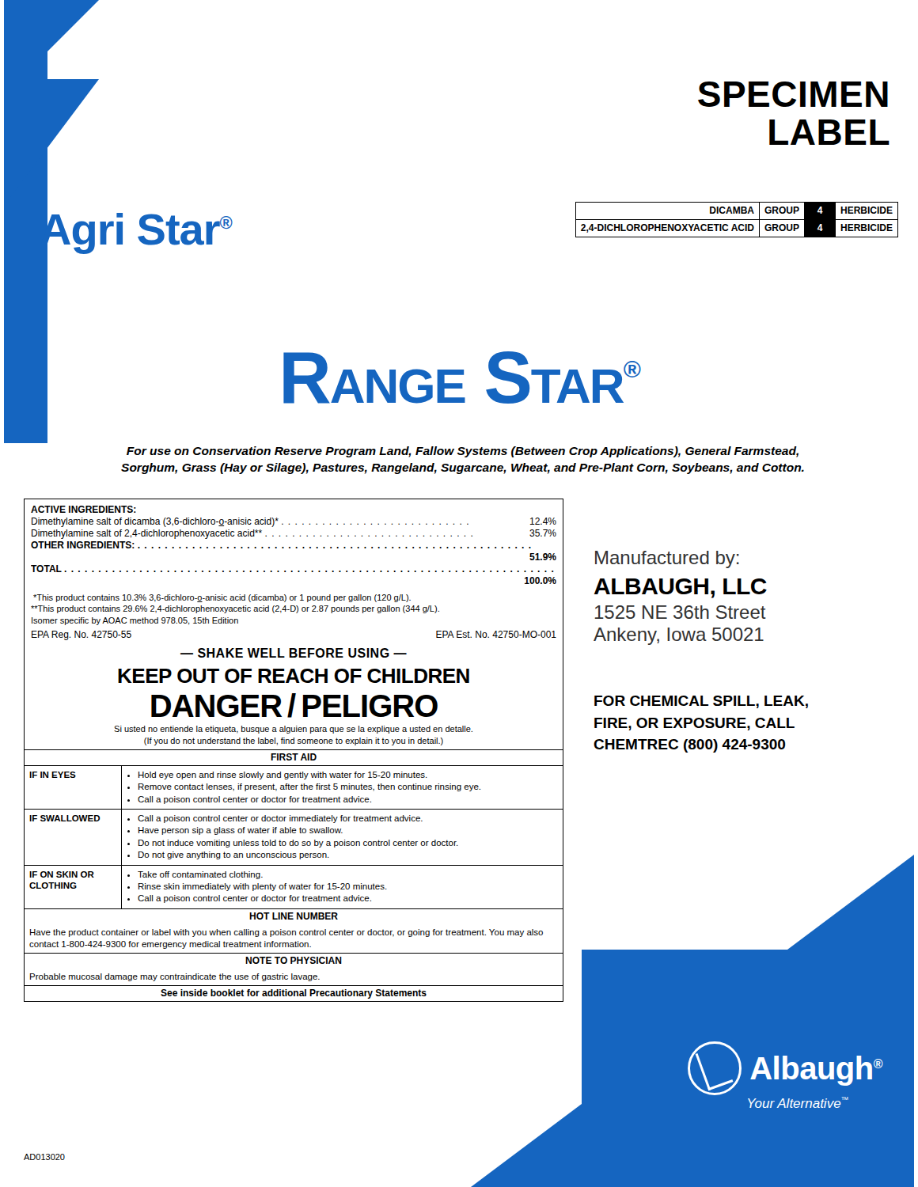SPECIMEN
LABEL
Agri Star®
| DICAMBA | GROUP | 4 | HERBICIDE |
| 2,4-DICHLOROPHENOXYACETIC ACID | GROUP | 4 | HERBICIDE |
RANGE STAR®
For use on Conservation Reserve Program Land, Fallow Systems (Between Crop Applications), General Farmstead,
Sorghum, Grass (Hay or Silage), Pastures, Rangeland, Sugarcane, Wheat, and Pre-Plant Corn, Soybeans, and Cotton.
ACTIVE INGREDIENTS:
Dimethylamine salt of dicamba (3,6-dichloro-o-anisic acid)* . . . . . . . . . . . . . . . . . . . . . . . . . . . . 12.4%
Dimethylamine salt of 2,4-dichlorophenoxyacetic acid** . . . . . . . . . . . . . . . . . . . . . . . . . . . . . . . 35.7%
OTHER INGREDIENTS: . . . . . . . . . . . . . . . . . . . . . . . . . . . . . . . . . . . . . . . . . . . . . . . . . . . . . . . . . . 51.9%
TOTAL . . . . . . . . . . . . . . . . . . . . . . . . . . . . . . . . . . . . . . . . . . . . . . . . . . . . . . . . . . . . . . . . . . . . . . . . . . 100.0%
*This product contains 10.3% 3,6-dichloro-o-anisic acid (dicamba) or 1 pound per gallon (120 g/L).
**This product contains 29.6% 2,4-dichlorophenoxyacetic acid (2,4-D) or 2.87 pounds per gallon (344 g/L).
Isomer specific by AOAC method 978.05, 15th Edition
EPA Reg. No. 42750-55 EPA Est. No. 42750-MO-001
— SHAKE WELL BEFORE USING —
KEEP OUT OF REACH OF CHILDREN
DANGER / PELIGRO
Si usted no entiende la etiqueta, busque a alguien para que se la explique a usted en detalle.
(If you do not understand the label, find someone to explain it to you in detail.)
| FIRST AID |
| --- |
| IF IN EYES | Hold eye open and rinse slowly and gently with water for 15-20 minutes. Remove contact lenses, if present, after the first 5 minutes, then continue rinsing eye. Call a poison control center or doctor for treatment advice. |
| IF SWALLOWED | Call a poison control center or doctor immediately for treatment advice. Have person sip a glass of water if able to swallow. Do not induce vomiting unless told to do so by a poison control center or doctor. Do not give anything to an unconscious person. |
| IF ON SKIN OR CLOTHING | Take off contaminated clothing. Rinse skin immediately with plenty of water for 15-20 minutes. Call a poison control center or doctor for treatment advice. |
HOT LINE NUMBER
Have the product container or label with you when calling a poison control center or doctor, or going for treatment. You may also contact 1-800-424-9300 for emergency medical treatment information.
NOTE TO PHYSICIAN
Probable mucosal damage may contraindicate the use of gastric lavage.
See inside booklet for additional Precautionary Statements
Manufactured by:
ALBAUGH, LLC
1525 NE 36th Street
Ankeny, Iowa 50021
FOR CHEMICAL SPILL, LEAK,
FIRE, OR EXPOSURE, CALL
CHEMTREC (800) 424-9300
Albaugh®
Your Alternative™
AD013020